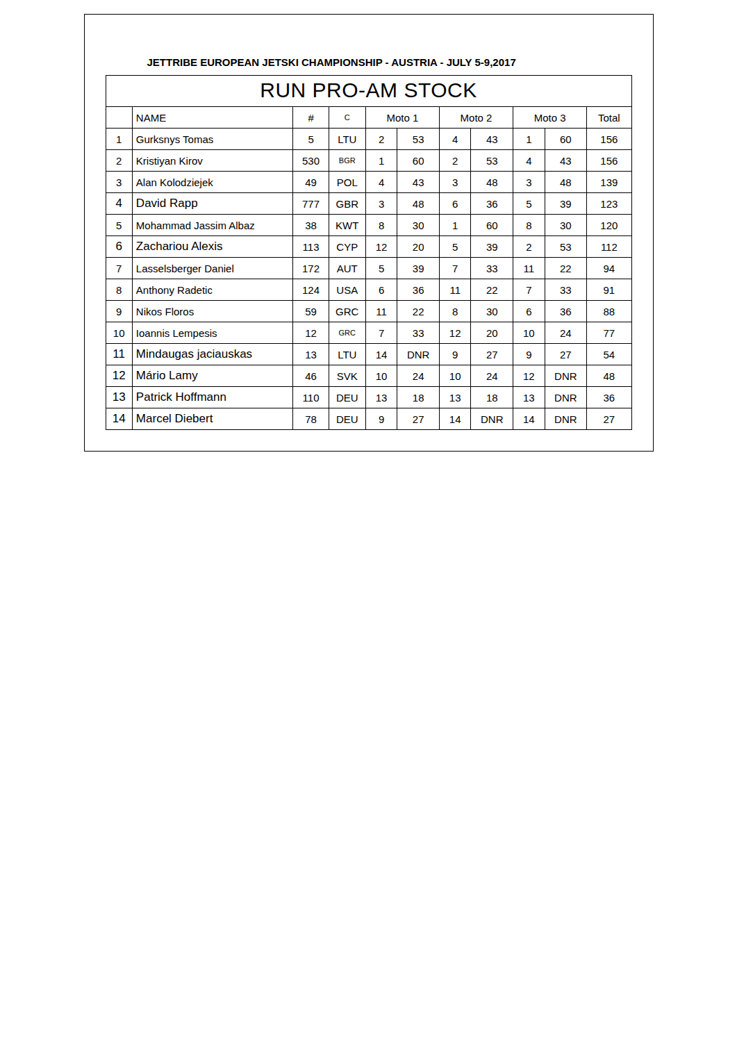JETTRIBE EUROPEAN JETSKI CHAMPIONSHIP - AUSTRIA - JULY 5-9,2017
RUN PRO-AM STOCK
| | NAME | # | C | Moto 1 | Moto 2 | Moto 3 | Total |
| --- | --- | --- | --- | --- | --- | --- | --- |
| 1 | Gurksnys Tomas | 5 | LTU | 2 | 53 | 4 | 43 | 1 | 60 | 156 |
| 2 | Kristiyan Kirov | 530 | BGR | 1 | 60 | 2 | 53 | 4 | 43 | 156 |
| 3 | Alan Kolodziejek | 49 | POL | 4 | 43 | 3 | 48 | 3 | 48 | 139 |
| 4 | David Rapp | 777 | GBR | 3 | 48 | 6 | 36 | 5 | 39 | 123 |
| 5 | Mohammad Jassim Albaz | 38 | KWT | 8 | 30 | 1 | 60 | 8 | 30 | 120 |
| 6 | Zachariou Alexis | 113 | CYP | 12 | 20 | 5 | 39 | 2 | 53 | 112 |
| 7 | Lasselsberger Daniel | 172 | AUT | 5 | 39 | 7 | 33 | 11 | 22 | 94 |
| 8 | Anthony Radetic | 124 | USA | 6 | 36 | 11 | 22 | 7 | 33 | 91 |
| 9 | Nikos Floros | 59 | GRC | 11 | 22 | 8 | 30 | 6 | 36 | 88 |
| 10 | Ioannis Lempesis | 12 | GRC | 7 | 33 | 12 | 20 | 10 | 24 | 77 |
| 11 | Mindaugas jaciauskas | 13 | LTU | 14 | DNR | 9 | 27 | 9 | 27 | 54 |
| 12 | Mário Lamy | 46 | SVK | 10 | 24 | 10 | 24 | 12 | DNR | 48 |
| 13 | Patrick Hoffmann | 110 | DEU | 13 | 18 | 13 | 18 | 13 | DNR | 36 |
| 14 | Marcel Diebert | 78 | DEU | 9 | 27 | 14 | DNR | 14 | DNR | 27 |